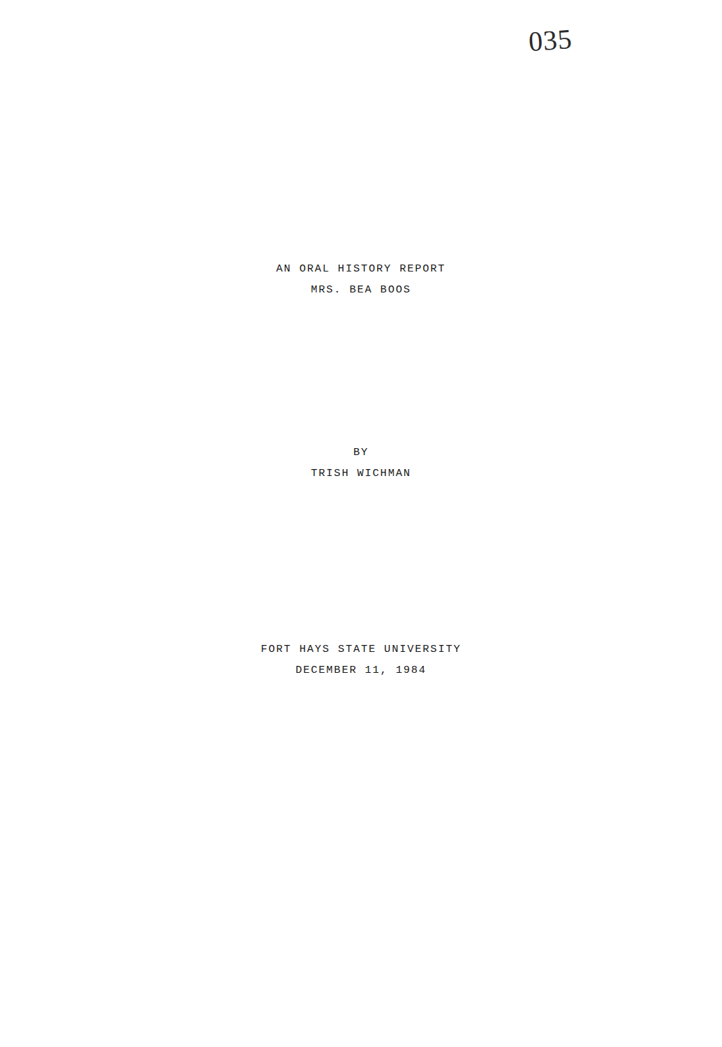035
AN ORAL HISTORY REPORT
MRS. BEA BOOS
BY
TRISH WICHMAN
FORT HAYS STATE UNIVERSITY
DECEMBER 11, 1984